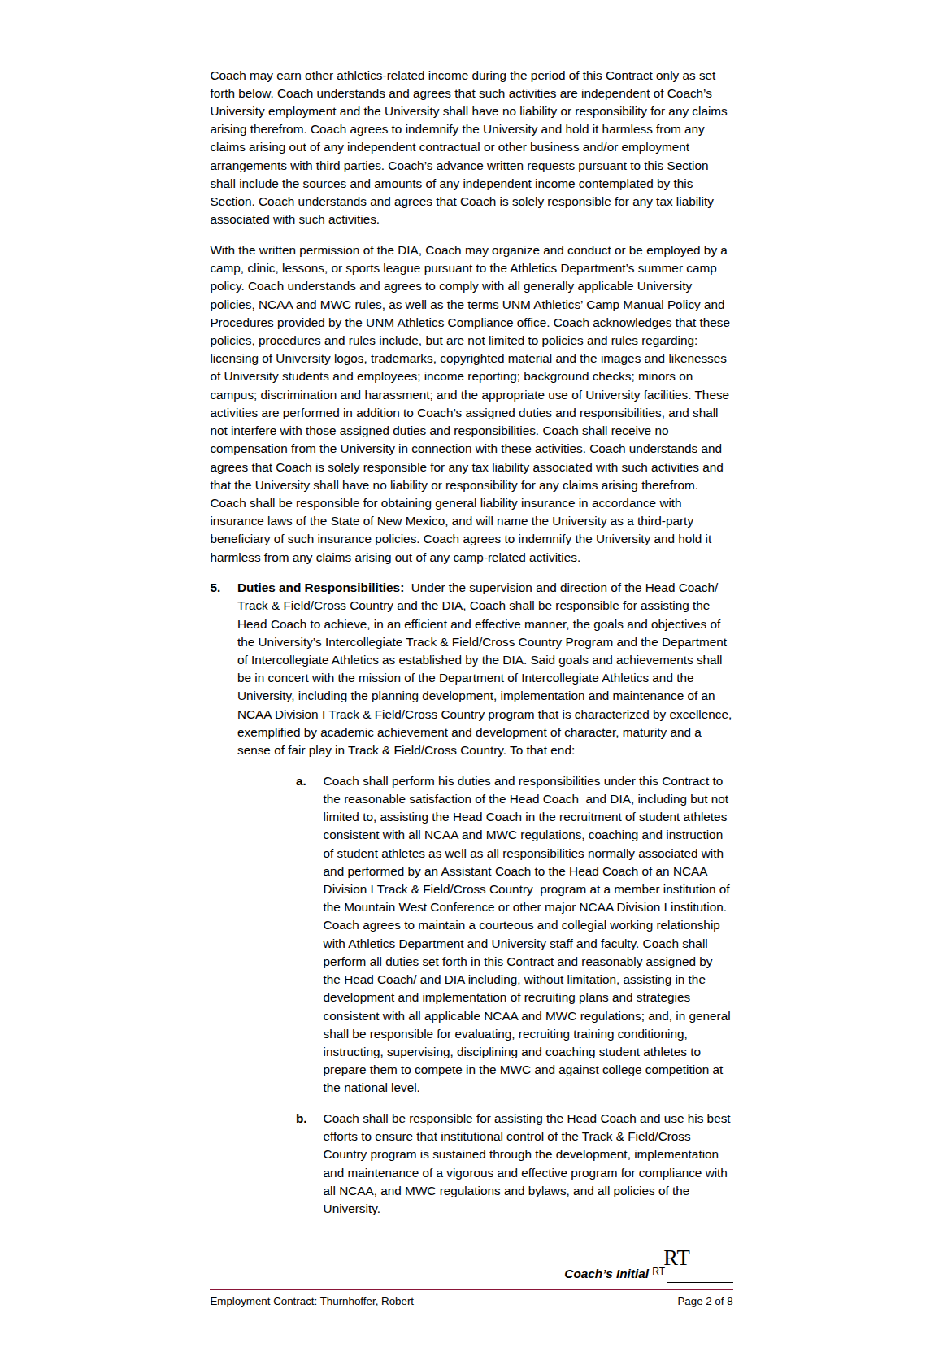Coach may earn other athletics-related income during the period of this Contract only as set forth below. Coach understands and agrees that such activities are independent of Coach’s University employment and the University shall have no liability or responsibility for any claims arising therefrom. Coach agrees to indemnify the University and hold it harmless from any claims arising out of any independent contractual or other business and/or employment arrangements with third parties. Coach’s advance written requests pursuant to this Section shall include the sources and amounts of any independent income contemplated by this Section. Coach understands and agrees that Coach is solely responsible for any tax liability associated with such activities.
With the written permission of the DIA, Coach may organize and conduct or be employed by a camp, clinic, lessons, or sports league pursuant to the Athletics Department’s summer camp policy. Coach understands and agrees to comply with all generally applicable University policies, NCAA and MWC rules, as well as the terms UNM Athletics’ Camp Manual Policy and Procedures provided by the UNM Athletics Compliance office. Coach acknowledges that these policies, procedures and rules include, but are not limited to policies and rules regarding: licensing of University logos, trademarks, copyrighted material and the images and likenesses of University students and employees; income reporting; background checks; minors on campus; discrimination and harassment; and the appropriate use of University facilities. These activities are performed in addition to Coach’s assigned duties and responsibilities, and shall not interfere with those assigned duties and responsibilities. Coach shall receive no compensation from the University in connection with these activities. Coach understands and agrees that Coach is solely responsible for any tax liability associated with such activities and that the University shall have no liability or responsibility for any claims arising therefrom. Coach shall be responsible for obtaining general liability insurance in accordance with insurance laws of the State of New Mexico, and will name the University as a third-party beneficiary of such insurance policies. Coach agrees to indemnify the University and hold it harmless from any claims arising out of any camp-related activities.
5. Duties and Responsibilities: Under the supervision and direction of the Head Coach/ Track & Field/Cross Country and the DIA, Coach shall be responsible for assisting the Head Coach to achieve, in an efficient and effective manner, the goals and objectives of the University’s Intercollegiate Track & Field/Cross Country Program and the Department of Intercollegiate Athletics as established by the DIA. Said goals and achievements shall be in concert with the mission of the Department of Intercollegiate Athletics and the University, including the planning development, implementation and maintenance of an NCAA Division I Track & Field/Cross Country program that is characterized by excellence, exemplified by academic achievement and development of character, maturity and a sense of fair play in Track & Field/Cross Country. To that end:
a. Coach shall perform his duties and responsibilities under this Contract to the reasonable satisfaction of the Head Coach and DIA, including but not limited to, assisting the Head Coach in the recruitment of student athletes consistent with all NCAA and MWC regulations, coaching and instruction of student athletes as well as all responsibilities normally associated with and performed by an Assistant Coach to the Head Coach of an NCAA Division I Track & Field/Cross Country program at a member institution of the Mountain West Conference or other major NCAA Division I institution. Coach agrees to maintain a courteous and collegial working relationship with Athletics Department and University staff and faculty. Coach shall perform all duties set forth in this Contract and reasonably assigned by the Head Coach/ and DIA including, without limitation, assisting in the development and implementation of recruiting plans and strategies consistent with all applicable NCAA and MWC regulations; and, in general shall be responsible for evaluating, recruiting training conditioning, instructing, supervising, disciplining and coaching student athletes to prepare them to compete in the MWC and against college competition at the national level.
b. Coach shall be responsible for assisting the Head Coach and use his best efforts to ensure that institutional control of the Track & Field/Cross Country program is sustained through the development, implementation and maintenance of a vigorous and effective program for compliance with all NCAA, and MWC regulations and bylaws, and all policies of the University.
RT Coach’s Initial RT
Employment Contract: Thurnhoffer, Robert Page 2 of 8